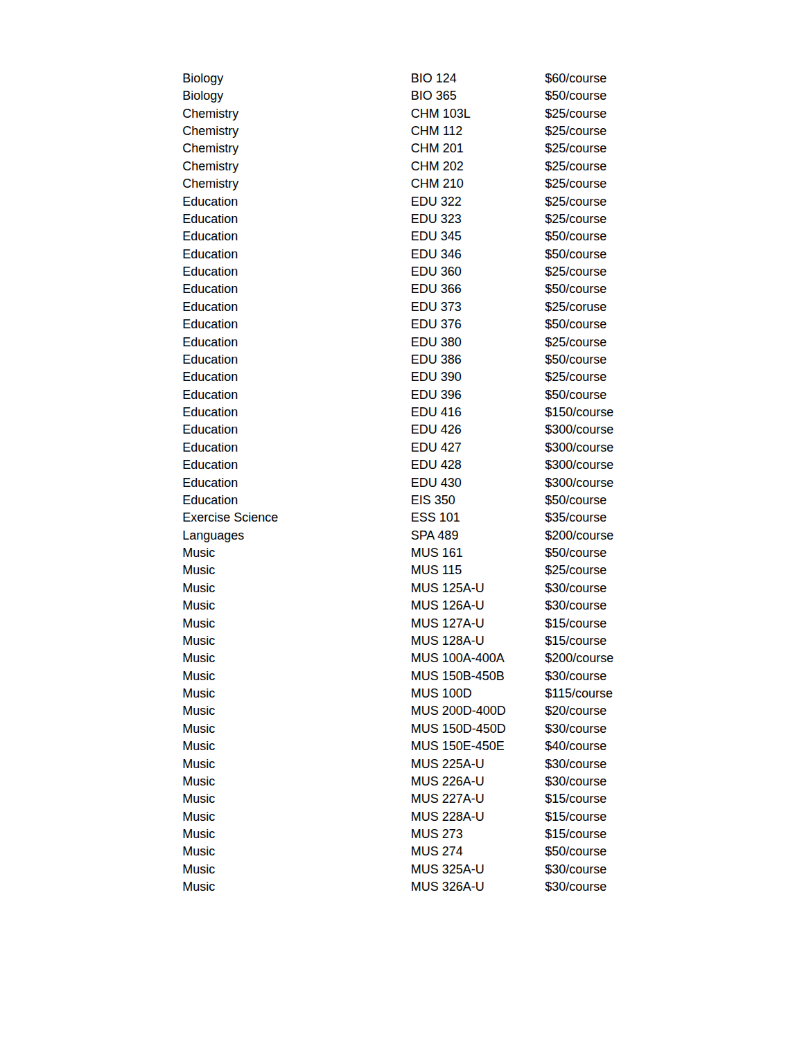| Biology | BIO 124 | $60/course |
| Biology | BIO 365 | $50/course |
| Chemistry | CHM 103L | $25/course |
| Chemistry | CHM 112 | $25/course |
| Chemistry | CHM 201 | $25/course |
| Chemistry | CHM 202 | $25/course |
| Chemistry | CHM 210 | $25/course |
| Education | EDU 322 | $25/course |
| Education | EDU 323 | $25/course |
| Education | EDU 345 | $50/course |
| Education | EDU 346 | $50/course |
| Education | EDU 360 | $25/course |
| Education | EDU 366 | $50/course |
| Education | EDU 373 | $25/coruse |
| Education | EDU 376 | $50/course |
| Education | EDU 380 | $25/course |
| Education | EDU 386 | $50/course |
| Education | EDU 390 | $25/course |
| Education | EDU 396 | $50/course |
| Education | EDU 416 | $150/course |
| Education | EDU 426 | $300/course |
| Education | EDU 427 | $300/course |
| Education | EDU 428 | $300/course |
| Education | EDU 430 | $300/course |
| Education | EIS 350 | $50/course |
| Exercise Science | ESS 101 | $35/course |
| Languages | SPA 489 | $200/course |
| Music | MUS 161 | $50/course |
| Music | MUS 115 | $25/course |
| Music | MUS 125A-U | $30/course |
| Music | MUS 126A-U | $30/course |
| Music | MUS 127A-U | $15/course |
| Music | MUS 128A-U | $15/course |
| Music | MUS 100A-400A | $200/course |
| Music | MUS 150B-450B | $30/course |
| Music | MUS 100D | $115/course |
| Music | MUS 200D-400D | $20/course |
| Music | MUS 150D-450D | $30/course |
| Music | MUS 150E-450E | $40/course |
| Music | MUS 225A-U | $30/course |
| Music | MUS 226A-U | $30/course |
| Music | MUS 227A-U | $15/course |
| Music | MUS 228A-U | $15/course |
| Music | MUS 273 | $15/course |
| Music | MUS 274 | $50/course |
| Music | MUS 325A-U | $30/course |
| Music | MUS 326A-U | $30/course |